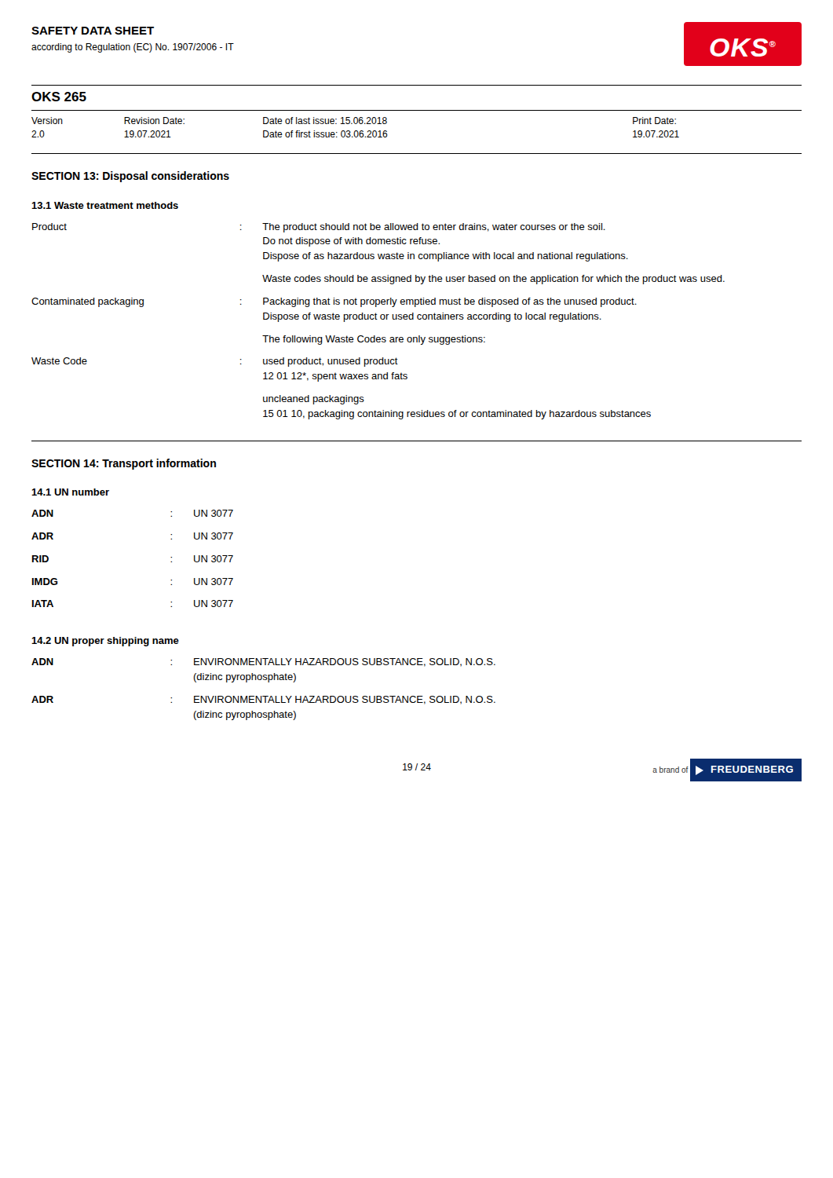SAFETY DATA SHEET
according to Regulation (EC) No. 1907/2006 - IT
OKS®
OKS 265
| Version 2.0 | Revision Date: 19.07.2021 | Date of last issue: 15.06.2018 Date of first issue: 03.06.2016 | Print Date: 19.07.2021 |
SECTION 13: Disposal considerations
13.1 Waste treatment methods
| Product | : | The product should not be allowed to enter drains, water courses or the soil. Do not dispose of with domestic refuse. Dispose of as hazardous waste in compliance with local and national regulations. Waste codes should be assigned by the user based on the application for which the product was used. |
| Contaminated packaging | : | Packaging that is not properly emptied must be disposed of as the unused product. Dispose of waste product or used containers according to local regulations. The following Waste Codes are only suggestions: |
| Waste Code | : | used product, unused product 12 01 12*, spent waxes and fats uncleaned packagings 15 01 10, packaging containing residues of or contaminated by hazardous substances |
SECTION 14: Transport information
14.1 UN number
| ADN | : | UN 3077 |
| ADR | : | UN 3077 |
| RID | : | UN 3077 |
| IMDG | : | UN 3077 |
| IATA | : | UN 3077 |
14.2 UN proper shipping name
| ADN | : | ENVIRONMENTALLY HAZARDOUS SUBSTANCE, SOLID, N.O.S. (dizinc pyrophosphate) |
| ADR | : | ENVIRONMENTALLY HAZARDOUS SUBSTANCE, SOLID, N.O.S. (dizinc pyrophosphate) |
19 / 24
a brand of
FREUDENBERG